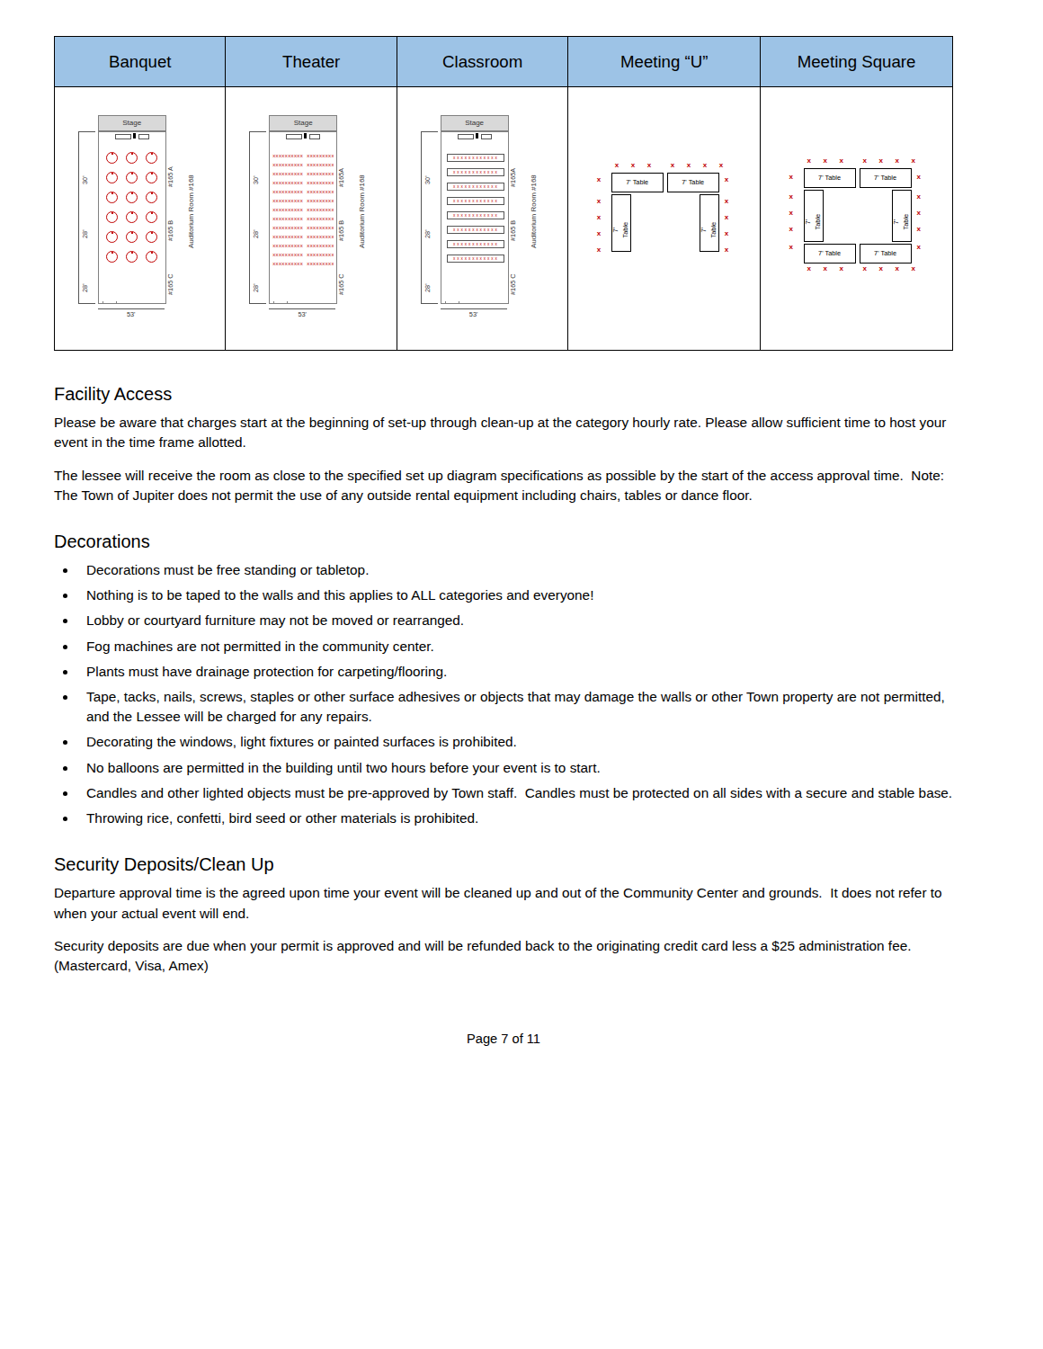| Banquet | Theater | Classroom | Meeting “U” | Meeting Square |
| --- | --- | --- | --- | --- |
| Stage 30' 28' 28' #165 A #165 B #165 C Auditorium Room #168 53' | Stage xxxxxxxxxx xxxxxxxxxx xxxxxxxxxx xxxxxxxxxx xxxxxxxxxx xxxxxxxxxx xxxxxxxxxx xxxxxxxxxx xxxxxxxxxx xxxxxxxxxx xxxxxxxxxx xxxxxxxxxx xxxxxxxxxx xxxxxxxxxx xxxxxxxxxx xxxxxxxxxx xxxxxxxxxx xxxxxxxxxx xxxxxxxxxx xxxxxxxxxx xxxxxxxxxx xxxxxxxxxx xxxxxxxxxx xxxxxxxxxx xxxxxxxxxx xxxxxxxxxx 30' 28' 28' #165A #165 B #165 C Auditorium Room #168 53' | Stage x x x x x x x x x x x x x x x x x x x x x x x x x x x x x x x x x x x x x x x x x x x x x x x x x x x x x x x x x x x x x x x x x x x x x x x x x x x x x x x x x x x x x x x x x x x x x x x x 30' 28' 28' #165A #165 B #165 C Auditorium Room #168 53' | x x x x x x x 7' Table 7' Table x x x x x x x x x x 7' Table 7' Table | x x x x x x x 7' Table 7' Table x x x x x x x x x x 7' Table 7' Table 7' Table 7' Table x x x x x x x |
Facility Access
Please be aware that charges start at the beginning of set-up through clean-up at the category hourly rate. Please allow sufficient time to host your event in the time frame allotted.
The lessee will receive the room as close to the specified set up diagram specifications as possible by the start of the access approval time. Note: The Town of Jupiter does not permit the use of any outside rental equipment including chairs, tables or dance floor.
Decorations
Decorations must be free standing or tabletop.
Nothing is to be taped to the walls and this applies to ALL categories and everyone!
Lobby or courtyard furniture may not be moved or rearranged.
Fog machines are not permitted in the community center.
Plants must have drainage protection for carpeting/flooring.
Tape, tacks, nails, screws, staples or other surface adhesives or objects that may damage the walls or other Town property are not permitted, and the Lessee will be charged for any repairs.
Decorating the windows, light fixtures or painted surfaces is prohibited.
No balloons are permitted in the building until two hours before your event is to start.
Candles and other lighted objects must be pre-approved by Town staff. Candles must be protected on all sides with a secure and stable base.
Throwing rice, confetti, bird seed or other materials is prohibited.
Security Deposits/Clean Up
Departure approval time is the agreed upon time your event will be cleaned up and out of the Community Center and grounds. It does not refer to when your actual event will end.
Security deposits are due when your permit is approved and will be refunded back to the originating credit card less a $25 administration fee. (Mastercard, Visa, Amex)
Page 7 of 11